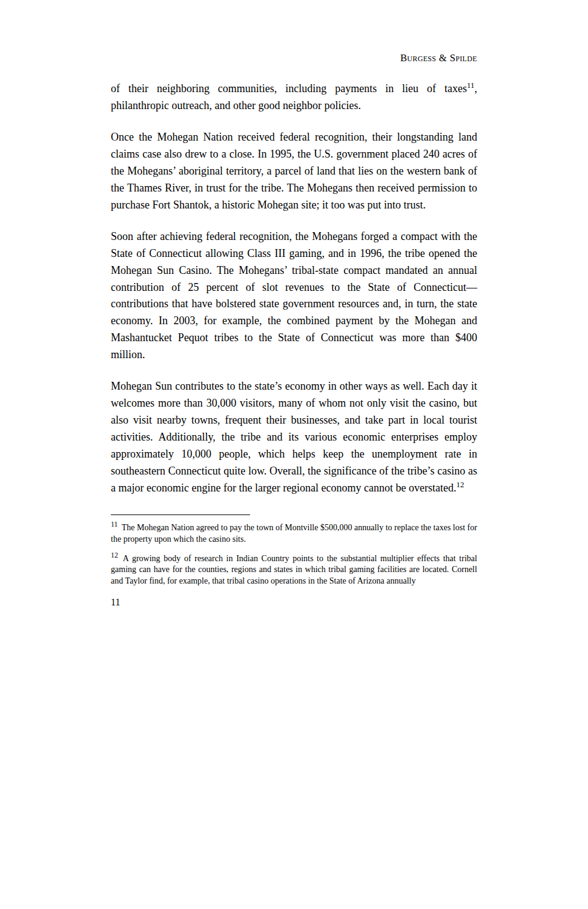Burgess & Spilde
of their neighboring communities, including payments in lieu of taxes11, philanthropic outreach, and other good neighbor policies.
Once the Mohegan Nation received federal recognition, their longstanding land claims case also drew to a close. In 1995, the U.S. government placed 240 acres of the Mohegans’ aboriginal territory, a parcel of land that lies on the western bank of the Thames River, in trust for the tribe. The Mohegans then received permission to purchase Fort Shantok, a historic Mohegan site; it too was put into trust.
Soon after achieving federal recognition, the Mohegans forged a compact with the State of Connecticut allowing Class III gaming, and in 1996, the tribe opened the Mohegan Sun Casino. The Mohegans’ tribal-state compact mandated an annual contribution of 25 percent of slot revenues to the State of Connecticut—contributions that have bolstered state government resources and, in turn, the state economy. In 2003, for example, the combined payment by the Mohegan and Mashantucket Pequot tribes to the State of Connecticut was more than $400 million.
Mohegan Sun contributes to the state’s economy in other ways as well. Each day it welcomes more than 30,000 visitors, many of whom not only visit the casino, but also visit nearby towns, frequent their businesses, and take part in local tourist activities. Additionally, the tribe and its various economic enterprises employ approximately 10,000 people, which helps keep the unemployment rate in southeastern Connecticut quite low. Overall, the significance of the tribe’s casino as a major economic engine for the larger regional economy cannot be overstated.12
11 The Mohegan Nation agreed to pay the town of Montville $500,000 annually to replace the taxes lost for the property upon which the casino sits.
12 A growing body of research in Indian Country points to the substantial multiplier effects that tribal gaming can have for the counties, regions and states in which tribal gaming facilities are located. Cornell and Taylor find, for example, that tribal casino operations in the State of Arizona annually
11